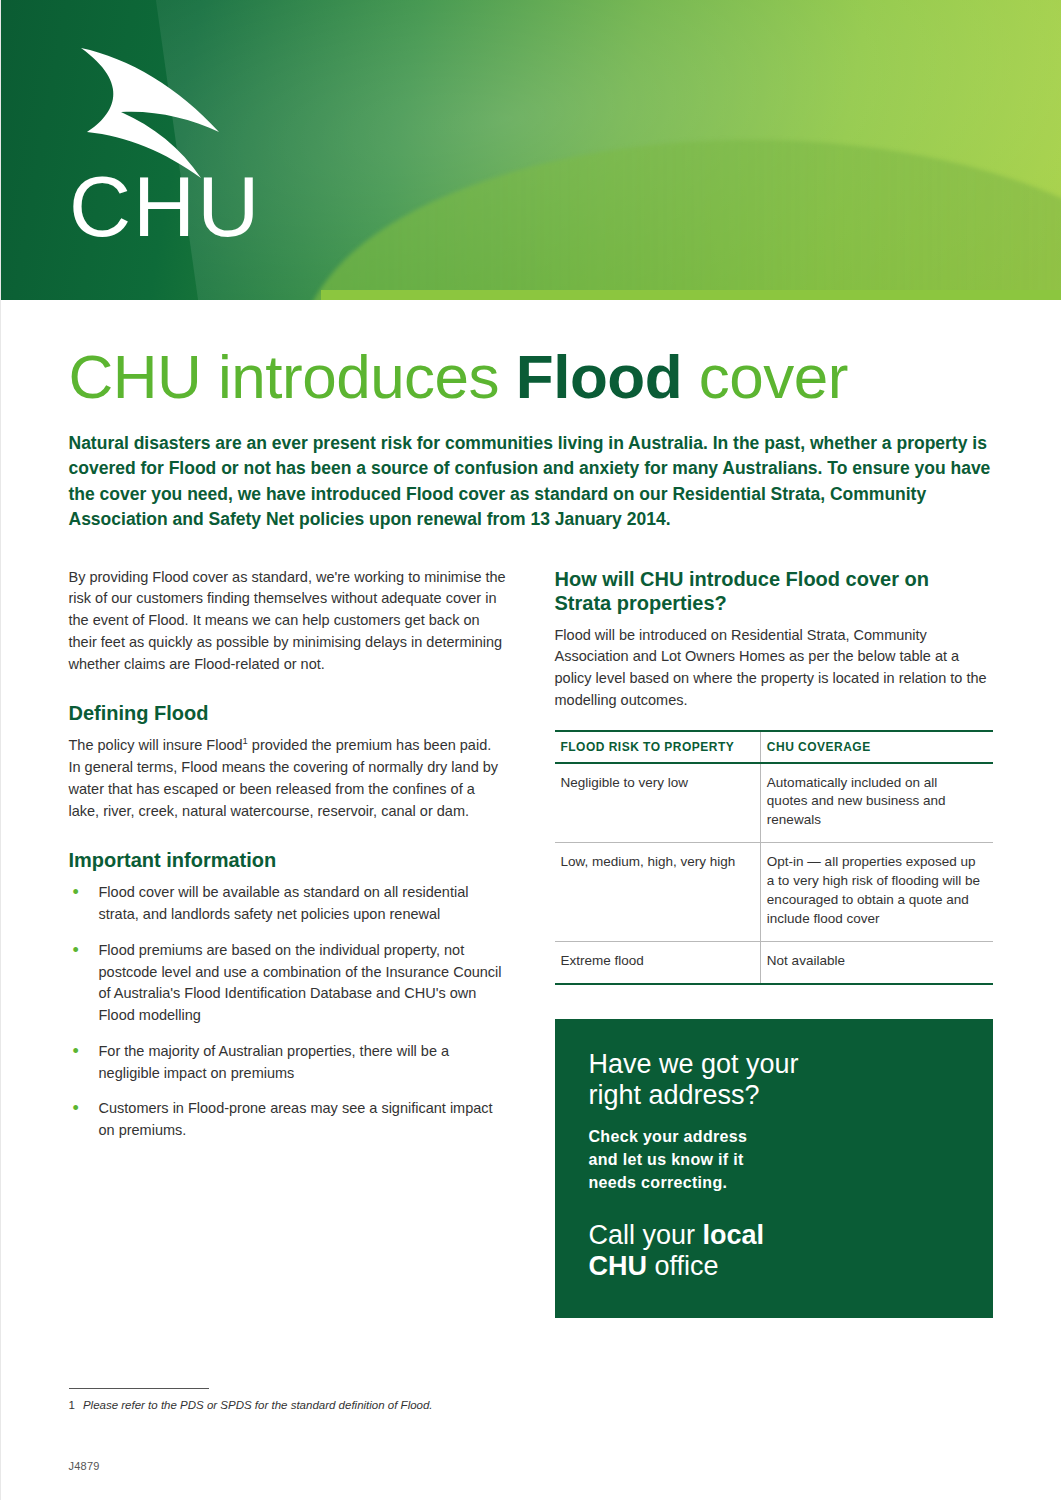CHU
CHU introduces Flood cover
Natural disasters are an ever present risk for communities living in Australia. In the past, whether a property is covered for Flood or not has been a source of confusion and anxiety for many Australians. To ensure you have the cover you need, we have introduced Flood cover as standard on our Residential Strata, Community Association and Safety Net policies upon renewal from 13 January 2014.
By providing Flood cover as standard, we're working to minimise the risk of our customers finding themselves without adequate cover in the event of Flood. It means we can help customers get back on their feet as quickly as possible by minimising delays in determining whether claims are Flood-related or not.
Defining Flood
The policy will insure Flood1 provided the premium has been paid. In general terms, Flood means the covering of normally dry land by water that has escaped or been released from the confines of a lake, river, creek, natural watercourse, reservoir, canal or dam.
Important information
Flood cover will be available as standard on all residential strata, and landlords safety net policies upon renewal
Flood premiums are based on the individual property, not postcode level and use a combination of the Insurance Council of Australia's Flood Identification Database and CHU's own Flood modelling
For the majority of Australian properties, there will be a negligible impact on premiums
Customers in Flood-prone areas may see a significant impact on premiums.
How will CHU introduce Flood cover on
Strata properties?
Flood will be introduced on Residential Strata, Community Association and Lot Owners Homes as per the below table at a policy level based on where the property is located in relation to the modelling outcomes.
| Flood risk to property | CHU coverage |
| --- | --- |
| Negligible to very low | Automatically included on all quotes and new business and renewals |
| Low, medium, high, very high | Opt-in — all properties exposed up a to very high risk of flooding will be encouraged to obtain a quote and include flood cover |
| Extreme flood | Not available |
Have we got your
right address?
Check your address
and let us know if it
needs correcting.
Call your local
CHU office
1 Please refer to the PDS or SPDS for the standard definition of Flood.
J4879